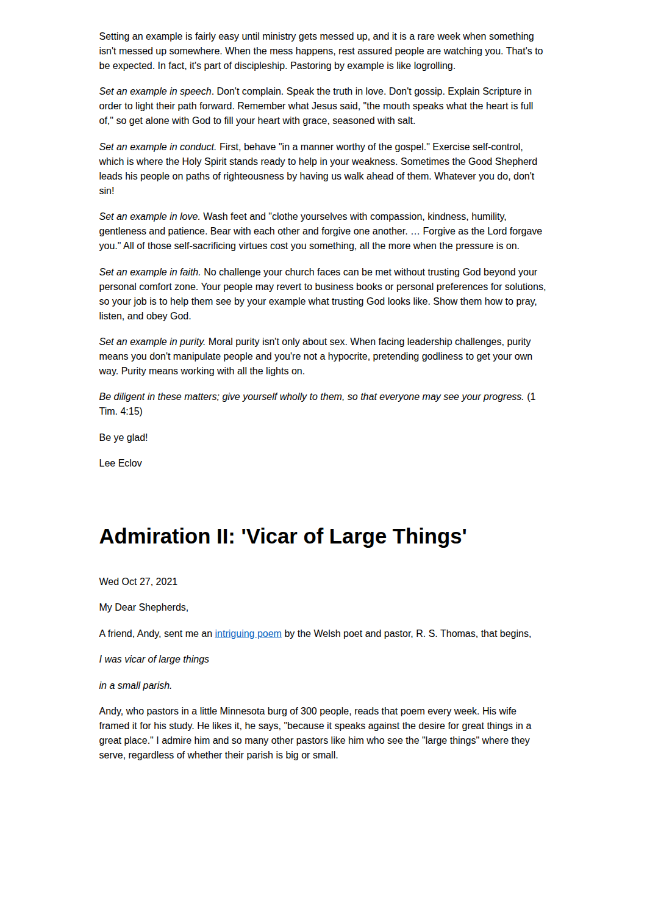Setting an example is fairly easy until ministry gets messed up, and it is a rare week when something isn't messed up somewhere. When the mess happens, rest assured people are watching you. That's to be expected. In fact, it's part of discipleship. Pastoring by example is like logrolling.
Set an example in speech. Don't complain. Speak the truth in love. Don't gossip. Explain Scripture in order to light their path forward. Remember what Jesus said, "the mouth speaks what the heart is full of," so get alone with God to fill your heart with grace, seasoned with salt.
Set an example in conduct. First, behave "in a manner worthy of the gospel." Exercise self-control, which is where the Holy Spirit stands ready to help in your weakness. Sometimes the Good Shepherd leads his people on paths of righteousness by having us walk ahead of them. Whatever you do, don't sin!
Set an example in love. Wash feet and "clothe yourselves with compassion, kindness, humility, gentleness and patience. Bear with each other and forgive one another. … Forgive as the Lord forgave you." All of those self-sacrificing virtues cost you something, all the more when the pressure is on.
Set an example in faith. No challenge your church faces can be met without trusting God beyond your personal comfort zone. Your people may revert to business books or personal preferences for solutions, so your job is to help them see by your example what trusting God looks like. Show them how to pray, listen, and obey God.
Set an example in purity. Moral purity isn't only about sex. When facing leadership challenges, purity means you don't manipulate people and you're not a hypocrite, pretending godliness to get your own way. Purity means working with all the lights on.
Be diligent in these matters; give yourself wholly to them, so that everyone may see your progress. (1 Tim. 4:15)
Be ye glad!
Lee Eclov
Admiration II: 'Vicar of Large Things'
Wed Oct 27, 2021
My Dear Shepherds,
A friend, Andy, sent me an intriguing poem by the Welsh poet and pastor, R. S. Thomas, that begins,
I was vicar of large things
in a small parish.
Andy, who pastors in a little Minnesota burg of 300 people, reads that poem every week. His wife framed it for his study. He likes it, he says, "because it speaks against the desire for great things in a great place." I admire him and so many other pastors like him who see the "large things" where they serve, regardless of whether their parish is big or small.